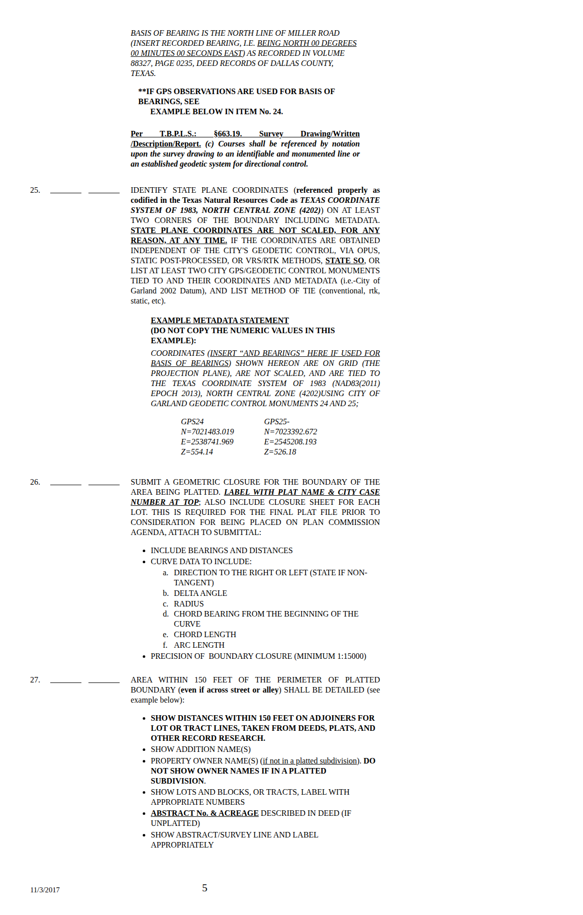BASIS OF BEARING IS THE NORTH LINE OF MILLER ROAD (INSERT RECORDED BEARING, I.E. BEING NORTH 00 DEGREES 00 MINUTES 00 SECONDS EAST) AS RECORDED IN VOLUME 88327, PAGE 0235, DEED RECORDS OF DALLAS COUNTY, TEXAS.
**IF GPS OBSERVATIONS ARE USED FOR BASIS OF BEARINGS, SEE EXAMPLE BELOW IN ITEM No. 24.
Per T.B.P.L.S.: §663.19. Survey Drawing/Written /Description/Report. (c) Courses shall be referenced by notation upon the survey drawing to an identifiable and monumented line or an established geodetic system for directional control.
25.
IDENTIFY STATE PLANE COORDINATES (referenced properly as codified in the Texas Natural Resources Code as TEXAS COORDINATE SYSTEM OF 1983, NORTH CENTRAL ZONE (4202)) ON AT LEAST TWO CORNERS OF THE BOUNDARY INCLUDING METADATA. STATE PLANE COORDINATES ARE NOT SCALED, FOR ANY REASON, AT ANY TIME. IF THE COORDINATES ARE OBTAINED INDEPENDENT OF THE CITY'S GEODETIC CONTROL, VIA OPUS, STATIC POST-PROCESSED, OR VRS/RTK METHODS, STATE SO, OR LIST AT LEAST TWO CITY GPS/GEODETIC CONTROL MONUMENTS TIED TO AND THEIR COORDINATES AND METADATA (i.e.-City of Garland 2002 Datum), AND LIST METHOD OF TIE (conventional, rtk, static, etc).
EXAMPLE METADATA STATEMENT
(DO NOT COPY THE NUMERIC VALUES IN THIS EXAMPLE):
COORDINATES (INSERT “AND BEARINGS” HERE IF USED FOR BASIS OF BEARINGS) SHOWN HEREON ARE ON GRID (THE PROJECTION PLANE), ARE NOT SCALED, AND ARE TIED TO THE TEXAS COORDINATE SYSTEM OF 1983 (NAD83(2011) EPOCH 2013), NORTH CENTRAL ZONE (4202)USING CITY OF GARLAND GEODETIC CONTROL MONUMENTS 24 AND 25;
| GPS24 | GPS25- |
| N=7021483.019 | N=7023392.672 |
| E=2538741.969 | E=2545208.193 |
| Z=554.14 | Z=526.18 |
26.
SUBMIT A GEOMETRIC CLOSURE FOR THE BOUNDARY OF THE AREA BEING PLATTED. LABEL WITH PLAT NAME & CITY CASE NUMBER AT TOP; ALSO INCLUDE CLOSURE SHEET FOR EACH LOT. THIS IS REQUIRED FOR THE FINAL PLAT FILE PRIOR TO CONSIDERATION FOR BEING PLACED ON PLAN COMMISSION AGENDA, ATTACH TO SUBMITTAL:
INCLUDE BEARINGS AND DISTANCES
CURVE DATA TO INCLUDE:
DIRECTION TO THE RIGHT OR LEFT (STATE IF NON-TANGENT)
DELTA ANGLE
RADIUS
CHORD BEARING FROM THE BEGINNING OF THE CURVE
CHORD LENGTH
ARC LENGTH
PRECISION OF BOUNDARY CLOSURE (MINIMUM 1:15000)
27.
AREA WITHIN 150 FEET OF THE PERIMETER OF PLATTED BOUNDARY (even if across street or alley) SHALL BE DETAILED (see example below):
SHOW DISTANCES WITHIN 150 FEET ON ADJOINERS FOR LOT OR TRACT LINES, TAKEN FROM DEEDS, PLATS, AND OTHER RECORD RESEARCH.
SHOW ADDITION NAME(S)
PROPERTY OWNER NAME(S) (if not in a platted subdivision). DO NOT SHOW OWNER NAMES IF IN A PLATTED SUBDIVISION.
SHOW LOTS AND BLOCKS, OR TRACTS, LABEL WITH APPROPRIATE NUMBERS
ABSTRACT No. & ACREAGE DESCRIBED IN DEED (IF UNPLATTED)
SHOW ABSTRACT/SURVEY LINE AND LABEL APPROPRIATELY
11/3/2017
5